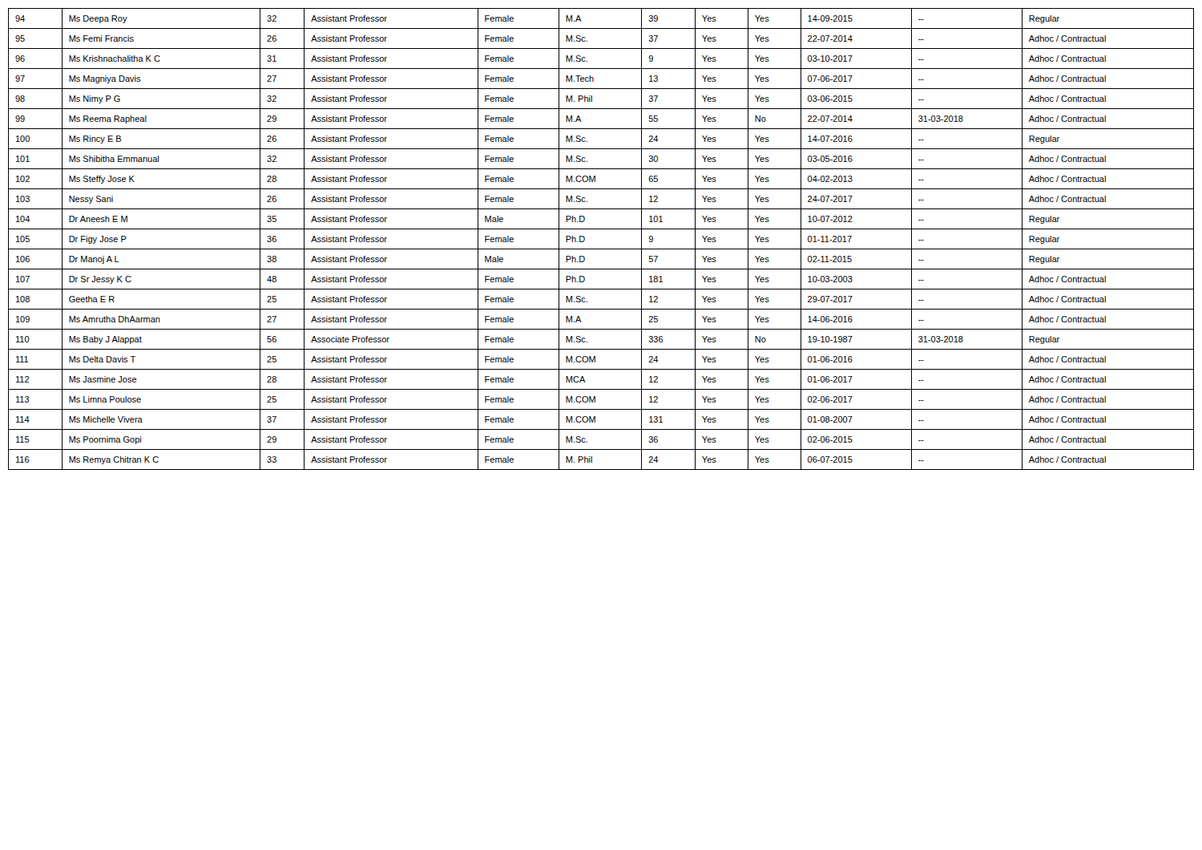| 94 | Ms Deepa Roy | 32 | Assistant Professor | Female | M.A | 39 | Yes | Yes | 14-09-2015 | -- | Regular |
| 95 | Ms Femi Francis | 26 | Assistant Professor | Female | M.Sc. | 37 | Yes | Yes | 22-07-2014 | -- | Adhoc / Contractual |
| 96 | Ms Krishnachalitha K C | 31 | Assistant Professor | Female | M.Sc. | 9 | Yes | Yes | 03-10-2017 | -- | Adhoc / Contractual |
| 97 | Ms Magniya Davis | 27 | Assistant Professor | Female | M.Tech | 13 | Yes | Yes | 07-06-2017 | -- | Adhoc / Contractual |
| 98 | Ms Nimy P G | 32 | Assistant Professor | Female | M. Phil | 37 | Yes | Yes | 03-06-2015 | -- | Adhoc / Contractual |
| 99 | Ms Reema Rapheal | 29 | Assistant Professor | Female | M.A | 55 | Yes | No | 22-07-2014 | 31-03-2018 | Adhoc / Contractual |
| 100 | Ms Rincy E B | 26 | Assistant Professor | Female | M.Sc. | 24 | Yes | Yes | 14-07-2016 | -- | Regular |
| 101 | Ms Shibitha Emmanual | 32 | Assistant Professor | Female | M.Sc. | 30 | Yes | Yes | 03-05-2016 | -- | Adhoc / Contractual |
| 102 | Ms Steffy Jose K | 28 | Assistant Professor | Female | M.COM | 65 | Yes | Yes | 04-02-2013 | -- | Adhoc / Contractual |
| 103 | Nessy Sani | 26 | Assistant Professor | Female | M.Sc. | 12 | Yes | Yes | 24-07-2017 | -- | Adhoc / Contractual |
| 104 | Dr Aneesh E M | 35 | Assistant Professor | Male | Ph.D | 101 | Yes | Yes | 10-07-2012 | -- | Regular |
| 105 | Dr Figy Jose P | 36 | Assistant Professor | Female | Ph.D | 9 | Yes | Yes | 01-11-2017 | -- | Regular |
| 106 | Dr Manoj A L | 38 | Assistant Professor | Male | Ph.D | 57 | Yes | Yes | 02-11-2015 | -- | Regular |
| 107 | Dr Sr Jessy K C | 48 | Assistant Professor | Female | Ph.D | 181 | Yes | Yes | 10-03-2003 | -- | Adhoc / Contractual |
| 108 | Geetha E R | 25 | Assistant Professor | Female | M.Sc. | 12 | Yes | Yes | 29-07-2017 | -- | Adhoc / Contractual |
| 109 | Ms Amrutha DhAarman | 27 | Assistant Professor | Female | M.A | 25 | Yes | Yes | 14-06-2016 | -- | Adhoc / Contractual |
| 110 | Ms Baby J Alappat | 56 | Associate Professor | Female | M.Sc. | 336 | Yes | No | 19-10-1987 | 31-03-2018 | Regular |
| 111 | Ms Delta Davis T | 25 | Assistant Professor | Female | M.COM | 24 | Yes | Yes | 01-06-2016 | -- | Adhoc / Contractual |
| 112 | Ms Jasmine Jose | 28 | Assistant Professor | Female | MCA | 12 | Yes | Yes | 01-06-2017 | -- | Adhoc / Contractual |
| 113 | Ms Limna Poulose | 25 | Assistant Professor | Female | M.COM | 12 | Yes | Yes | 02-06-2017 | -- | Adhoc / Contractual |
| 114 | Ms Michelle Vivera | 37 | Assistant Professor | Female | M.COM | 131 | Yes | Yes | 01-08-2007 | -- | Adhoc / Contractual |
| 115 | Ms Poornima Gopi | 29 | Assistant Professor | Female | M.Sc. | 36 | Yes | Yes | 02-06-2015 | -- | Adhoc / Contractual |
| 116 | Ms Remya Chitran K C | 33 | Assistant Professor | Female | M. Phil | 24 | Yes | Yes | 06-07-2015 | -- | Adhoc / Contractual |